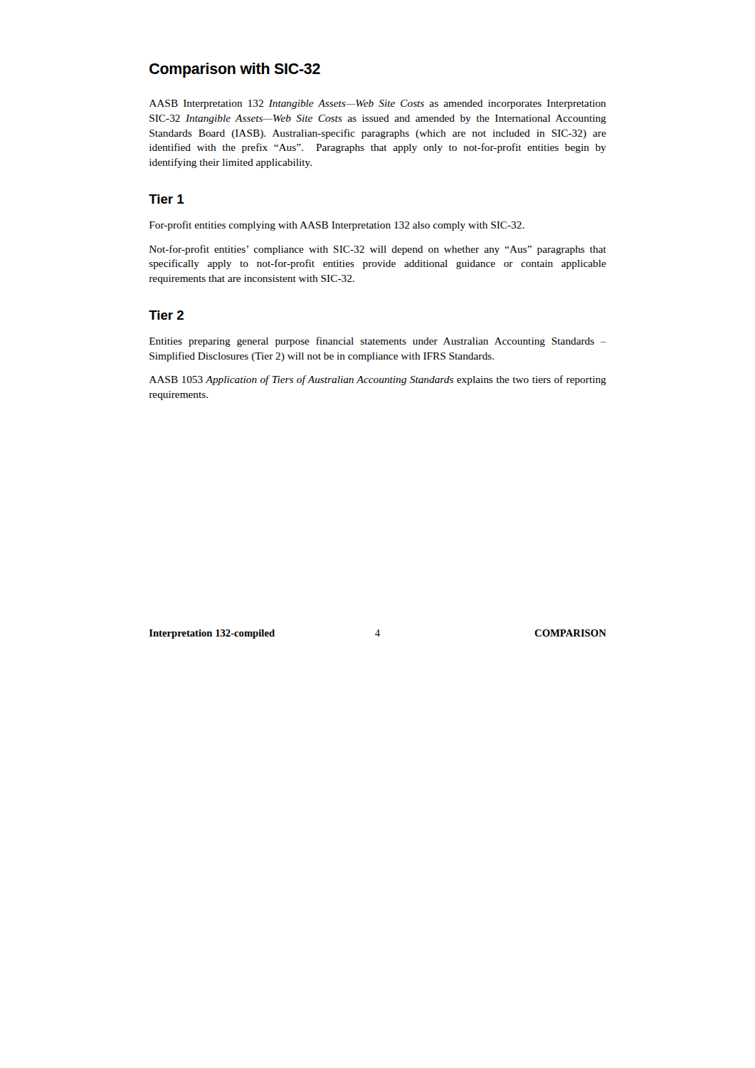Comparison with SIC-32
AASB Interpretation 132 Intangible Assets—Web Site Costs as amended incorporates Interpretation SIC-32 Intangible Assets—Web Site Costs as issued and amended by the International Accounting Standards Board (IASB). Australian-specific paragraphs (which are not included in SIC-32) are identified with the prefix “Aus”. Paragraphs that apply only to not-for-profit entities begin by identifying their limited applicability.
Tier 1
For-profit entities complying with AASB Interpretation 132 also comply with SIC-32.
Not-for-profit entities’ compliance with SIC-32 will depend on whether any “Aus” paragraphs that specifically apply to not-for-profit entities provide additional guidance or contain applicable requirements that are inconsistent with SIC-32.
Tier 2
Entities preparing general purpose financial statements under Australian Accounting Standards – Simplified Disclosures (Tier 2) will not be in compliance with IFRS Standards.
AASB 1053 Application of Tiers of Australian Accounting Standards explains the two tiers of reporting requirements.
Interpretation 132-compiled
4
COMPARISON